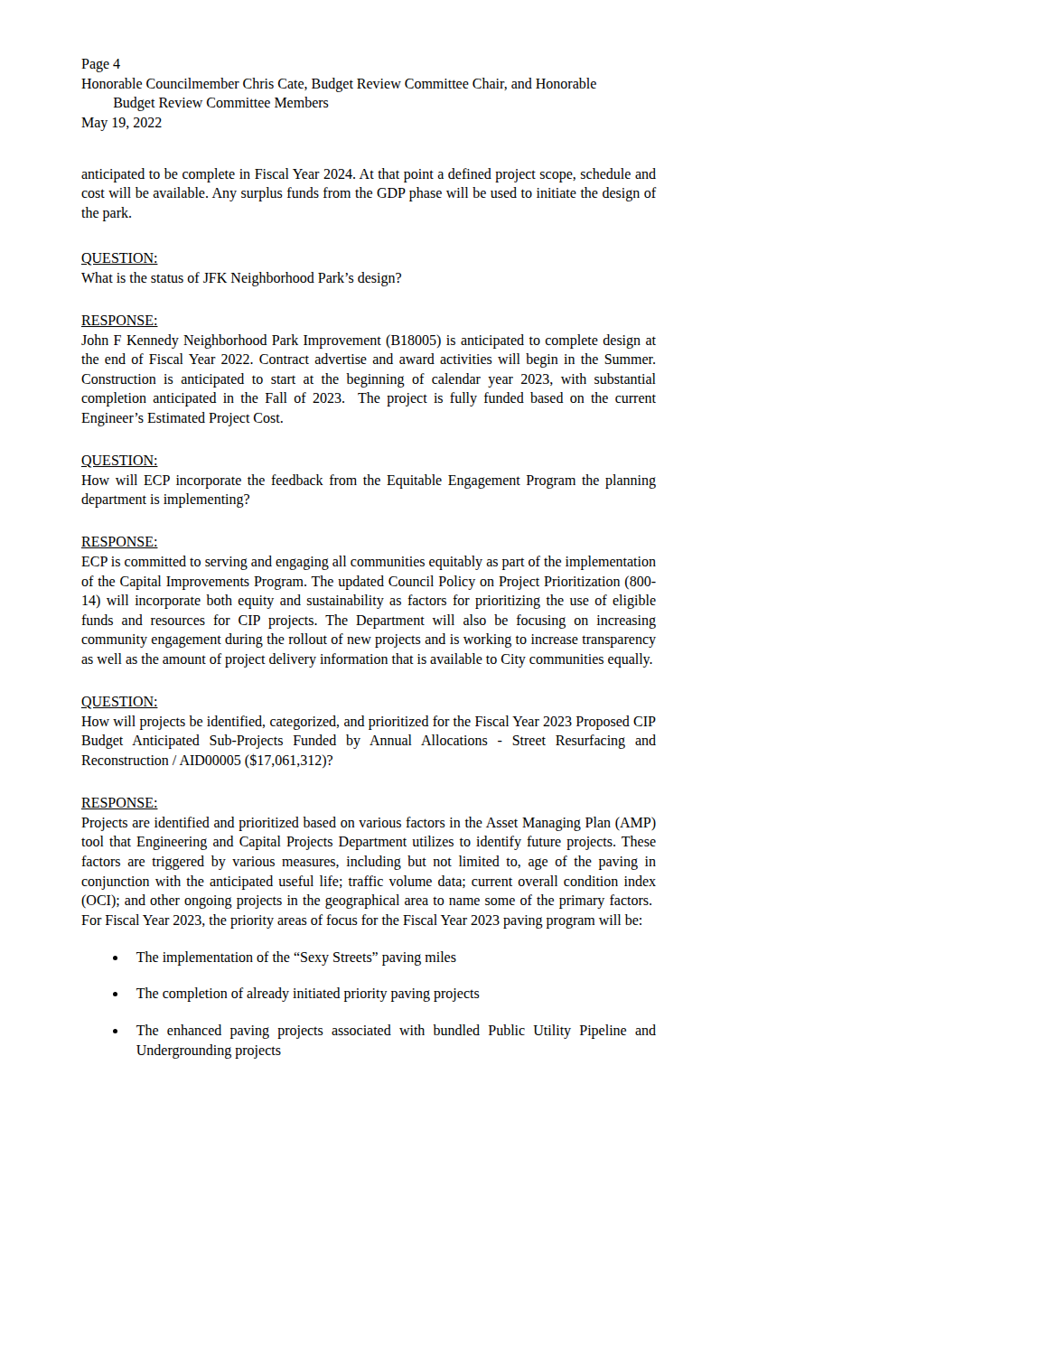Page 4
Honorable Councilmember Chris Cate, Budget Review Committee Chair, and Honorable
Budget Review Committee Members
May 19, 2022
anticipated to be complete in Fiscal Year 2024. At that point a defined project scope, schedule and cost will be available. Any surplus funds from the GDP phase will be used to initiate the design of the park.
QUESTION:
What is the status of JFK Neighborhood Park’s design?
RESPONSE:
John F Kennedy Neighborhood Park Improvement (B18005) is anticipated to complete design at the end of Fiscal Year 2022. Contract advertise and award activities will begin in the Summer. Construction is anticipated to start at the beginning of calendar year 2023, with substantial completion anticipated in the Fall of 2023. The project is fully funded based on the current Engineer’s Estimated Project Cost.
QUESTION:
How will ECP incorporate the feedback from the Equitable Engagement Program the planning department is implementing?
RESPONSE:
ECP is committed to serving and engaging all communities equitably as part of the implementation of the Capital Improvements Program. The updated Council Policy on Project Prioritization (800-14) will incorporate both equity and sustainability as factors for prioritizing the use of eligible funds and resources for CIP projects. The Department will also be focusing on increasing community engagement during the rollout of new projects and is working to increase transparency as well as the amount of project delivery information that is available to City communities equally.
QUESTION:
How will projects be identified, categorized, and prioritized for the Fiscal Year 2023 Proposed CIP Budget Anticipated Sub-Projects Funded by Annual Allocations - Street Resurfacing and Reconstruction / AID00005 ($17,061,312)?
RESPONSE:
Projects are identified and prioritized based on various factors in the Asset Managing Plan (AMP) tool that Engineering and Capital Projects Department utilizes to identify future projects. These factors are triggered by various measures, including but not limited to, age of the paving in conjunction with the anticipated useful life; traffic volume data; current overall condition index (OCI); and other ongoing projects in the geographical area to name some of the primary factors. For Fiscal Year 2023, the priority areas of focus for the Fiscal Year 2023 paving program will be:
The implementation of the “Sexy Streets” paving miles
The completion of already initiated priority paving projects
The enhanced paving projects associated with bundled Public Utility Pipeline and Undergrounding projects